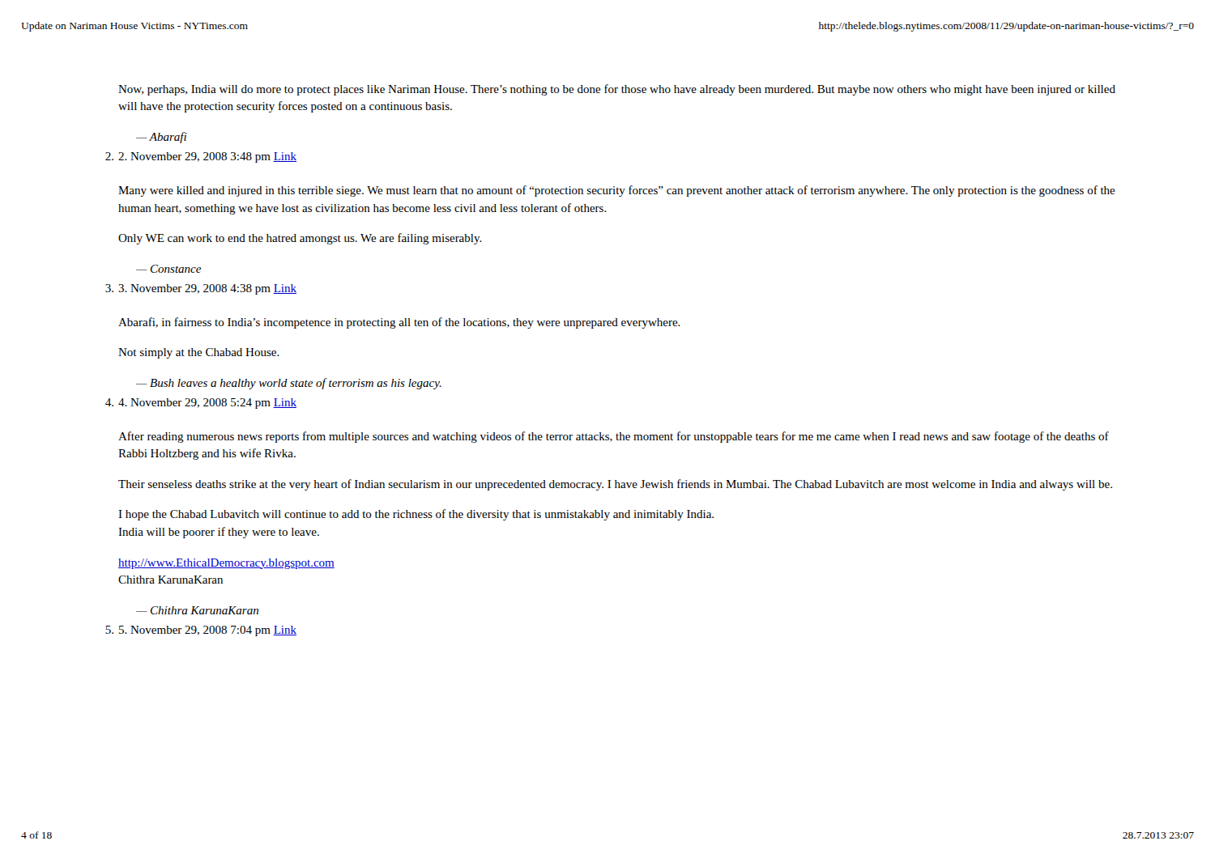Update on Nariman House Victims - NYTimes.com
http://thelede.blogs.nytimes.com/2008/11/29/update-on-nariman-house-victims/?_r=0
Now, perhaps, India will do more to protect places like Nariman House. There’s nothing to be done for those who have already been murdered. But maybe now others who might have been injured or killed will have the protection security forces posted on a continuous basis.
— Abarafi
2. 2. November 29, 2008 3:48 pm Link
Many were killed and injured in this terrible siege. We must learn that no amount of “protection security forces” can prevent another attack of terrorism anywhere. The only protection is the goodness of the human heart, something we have lost as civilization has become less civil and less tolerant of others.
Only WE can work to end the hatred amongst us. We are failing miserably.
— Constance
3. 3. November 29, 2008 4:38 pm Link
Abarafi, in fairness to India’s incompetence in protecting all ten of the locations, they were unprepared everywhere.
Not simply at the Chabad House.
— Bush leaves a healthy world state of terrorism as his legacy.
4. 4. November 29, 2008 5:24 pm Link
After reading numerous news reports from multiple sources and watching videos of the terror attacks, the moment for unstoppable tears for me me came when I read news and saw footage of the deaths of Rabbi Holtzberg and his wife Rivka.
Their senseless deaths strike at the very heart of Indian secularism in our unprecedented democracy. I have Jewish friends in Mumbai. The Chabad Lubavitch are most welcome in India and always will be.
I hope the Chabad Lubavitch will continue to add to the richness of the diversity that is unmistakably and inimitably India.
India will be poorer if they were to leave.
http://www.EthicalDemocracy.blogspot.com
Chithra KarunaKaran
— Chithra KarunaKaran
5. 5. November 29, 2008 7:04 pm Link
4 of 18
28.7.2013 23:07